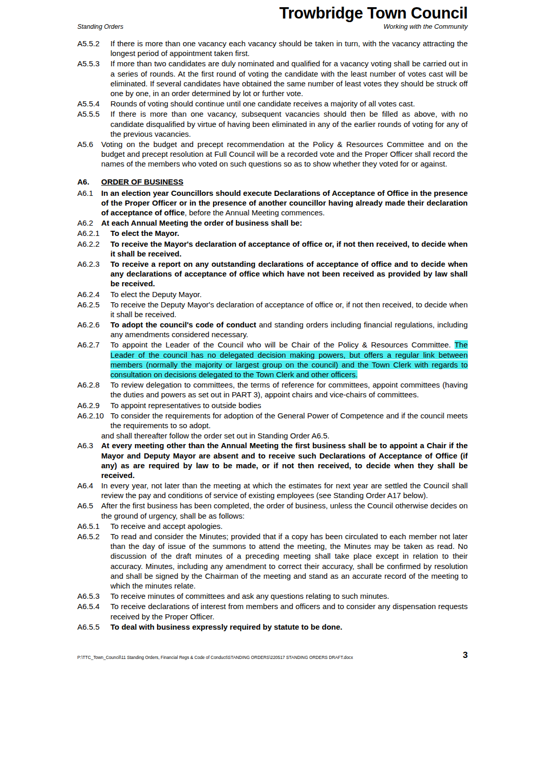Trowbridge Town Council
Standing Orders Working with the Community
A5.5.2 If there is more than one vacancy each vacancy should be taken in turn, with the vacancy attracting the longest period of appointment taken first.
A5.5.3 If more than two candidates are duly nominated and qualified for a vacancy voting shall be carried out in a series of rounds. At the first round of voting the candidate with the least number of votes cast will be eliminated. If several candidates have obtained the same number of least votes they should be struck off one by one, in an order determined by lot or further vote.
A5.5.4 Rounds of voting should continue until one candidate receives a majority of all votes cast.
A5.5.5 If there is more than one vacancy, subsequent vacancies should then be filled as above, with no candidate disqualified by virtue of having been eliminated in any of the earlier rounds of voting for any of the previous vacancies.
A5.6 Voting on the budget and precept recommendation at the Policy & Resources Committee and on the budget and precept resolution at Full Council will be a recorded vote and the Proper Officer shall record the names of the members who voted on such questions so as to show whether they voted for or against.
A6. ORDER OF BUSINESS
A6.1 In an election year Councillors should execute Declarations of Acceptance of Office in the presence of the Proper Officer or in the presence of another councillor having already made their declaration of acceptance of office, before the Annual Meeting commences.
A6.2 At each Annual Meeting the order of business shall be:
A6.2.1 To elect the Mayor.
A6.2.2 To receive the Mayor's declaration of acceptance of office or, if not then received, to decide when it shall be received.
A6.2.3 To receive a report on any outstanding declarations of acceptance of office and to decide when any declarations of acceptance of office which have not been received as provided by law shall be received.
A6.2.4 To elect the Deputy Mayor.
A6.2.5 To receive the Deputy Mayor's declaration of acceptance of office or, if not then received, to decide when it shall be received.
A6.2.6 To adopt the council's code of conduct and standing orders including financial regulations, including any amendments considered necessary.
A6.2.7 To appoint the Leader of the Council who will be Chair of the Policy & Resources Committee. The Leader of the council has no delegated decision making powers, but offers a regular link between members (normally the majority or largest group on the council) and the Town Clerk with regards to consultation on decisions delegated to the Town Clerk and other officers.
A6.2.8 To review delegation to committees, the terms of reference for committees, appoint committees (having the duties and powers as set out in PART 3), appoint chairs and vice-chairs of committees.
A6.2.9 To appoint representatives to outside bodies
A6.2.10 To consider the requirements for adoption of the General Power of Competence and if the council meets the requirements to so adopt.
and shall thereafter follow the order set out in Standing Order A6.5.
A6.3 At every meeting other than the Annual Meeting the first business shall be to appoint a Chair if the Mayor and Deputy Mayor are absent and to receive such Declarations of Acceptance of Office (if any) as are required by law to be made, or if not then received, to decide when they shall be received.
A6.4 In every year, not later than the meeting at which the estimates for next year are settled the Council shall review the pay and conditions of service of existing employees (see Standing Order A17 below).
A6.5 After the first business has been completed, the order of business, unless the Council otherwise decides on the ground of urgency, shall be as follows:
A6.5.1 To receive and accept apologies.
A6.5.2 To read and consider the Minutes; provided that if a copy has been circulated to each member not later than the day of issue of the summons to attend the meeting, the Minutes may be taken as read. No discussion of the draft minutes of a preceding meeting shall take place except in relation to their accuracy. Minutes, including any amendment to correct their accuracy, shall be confirmed by resolution and shall be signed by the Chairman of the meeting and stand as an accurate record of the meeting to which the minutes relate.
A6.5.3 To receive minutes of committees and ask any questions relating to such minutes.
A6.5.4 To receive declarations of interest from members and officers and to consider any dispensation requests received by the Proper Officer.
A6.5.5 To deal with business expressly required by statute to be done.
P:\TTC_Town_Council\11 Standing Orders, Financial Regs & Code of Conduct\STANDING ORDERS\220517 STANDING ORDERS DRAFT.docx 3